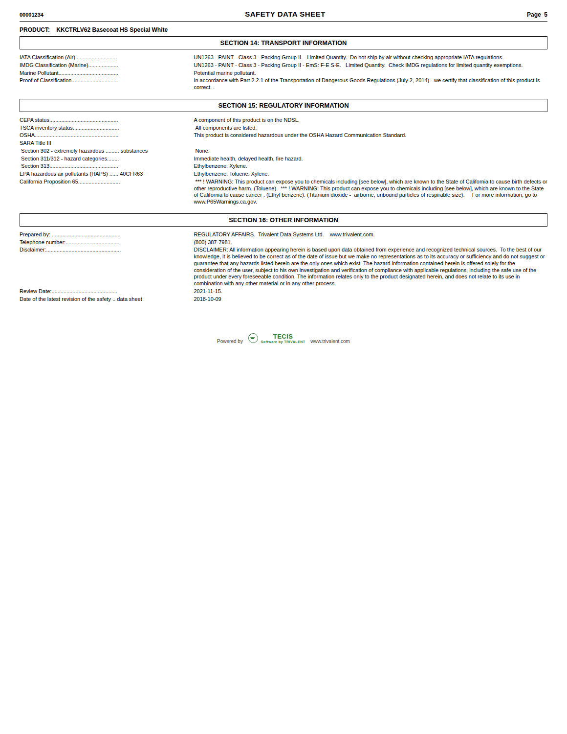00001234
SAFETY DATA SHEET
Page 5
PRODUCT: KKCTRLV62 Basecoat HS Special White
SECTION 14: TRANSPORT INFORMATION
| IATA Classification (Air) ............................ | UN1263 - PAINT - Class 3 - Packing Group II. Limited Quantity. Do not ship by air without checking appropriate IATA regulations. |
| IMDG Classification (Marine) .................... | UN1263 - PAINT - Class 3 - Packing Group II - EmS: F-E S-E. Limited Quantity. Check IMDG regulations for limited quantity exemptions. |
| Marine Pollutant ........................................ | Potential marine pollutant. |
| Proof of Classification ............................... | In accordance with Part 2.2.1 of the Transportation of Dangerous Goods Regulations (July 2, 2014) - we certify that classification of this product is correct. . |
SECTION 15: REGULATORY INFORMATION
| CEPA status .............................................. | A component of this product is on the NDSL. |
| TSCA inventory status ............................... | All components are listed. |
| OSHA ........................................................ | This product is considered hazardous under the OSHA Hazard Communication Standard. |
| SARA Title III | |
| Section 302 - extremely hazardous ......... substances | None. |
| Section 311/312 - hazard categories ........ | Immediate health, delayed health, fire hazard. |
| Section 313 .............................................. | Ethylbenzene. Xylene. |
| EPA hazardous air pollutants (HAPS) ...... 40CFR63 | Ethylbenzene. Toluene. Xylene. |
| California Proposition 65 ............................ | *** ! WARNING: This product can expose you to chemicals including [see below], which are known to the State of California to cause birth defects or other reproductive harm. (Toluene). *** ! WARNING: This product can expose you to chemicals including [see below], which are known to the State of California to cause cancer . (Ethyl benzene). (Titanium dioxide - airborne, unbound particles of respirable size). For more information, go to www.P65Warnings.ca.gov. |
SECTION 16: OTHER INFORMATION
| Prepared by: ............................................. | REGULATORY AFFAIRS. Trivalent Data Systems Ltd. www.trivalent.com. |
| Telephone number: .................................... | (800) 387-7981. |
| Disclaimer: .................................................. | DISCLAIMER: All information appearing herein is based upon data obtained from experience and recognized technical sources. To the best of our knowledge, it is believed to be correct as of the date of issue but we make no representations as to its accuracy or sufficiency and do not suggest or guarantee that any hazards listed herein are the only ones which exist. The hazard information contained herein is offered solely for the consideration of the user, subject to his own investigation and verification of compliance with applicable regulations, including the safe use of the product under every foreseeable condition. The information relates only to the product designated herein, and does not relate to its use in combination with any other material or in any other process. |
| Review Date: ............................................ | 2021-11-15. |
| Date of the latest revision of the safety .. data sheet | 2018-10-09 |
Powered by TECISSoftware by TRIVALENT www.trivalent.com